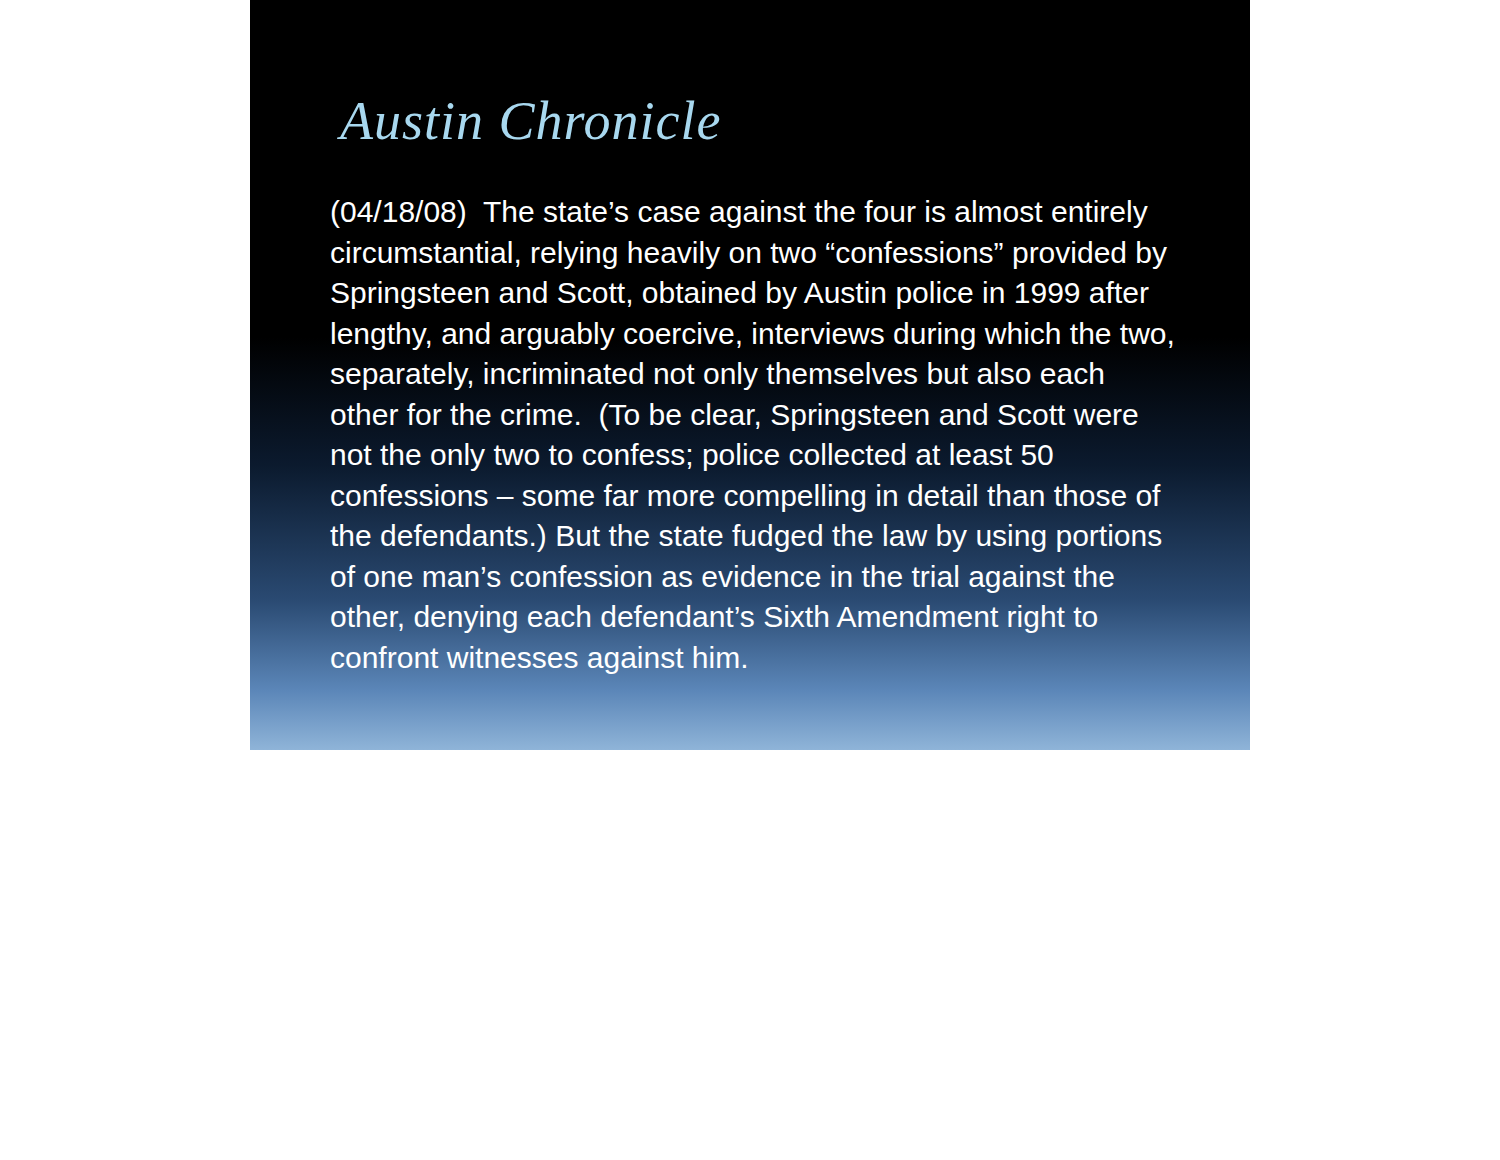Austin Chronicle
(04/18/08) The state’s case against the four is almost entirely circumstantial, relying heavily on two “confessions” provided by Springsteen and Scott, obtained by Austin police in 1999 after lengthy, and arguably coercive, interviews during which the two, separately, incriminated not only themselves but also each other for the crime. (To be clear, Springsteen and Scott were not the only two to confess; police collected at least 50 confessions – some far more compelling in detail than those of the defendants.) But the state fudged the law by using portions of one man’s confession as evidence in the trial against the other, denying each defendant’s Sixth Amendment right to confront witnesses against him.